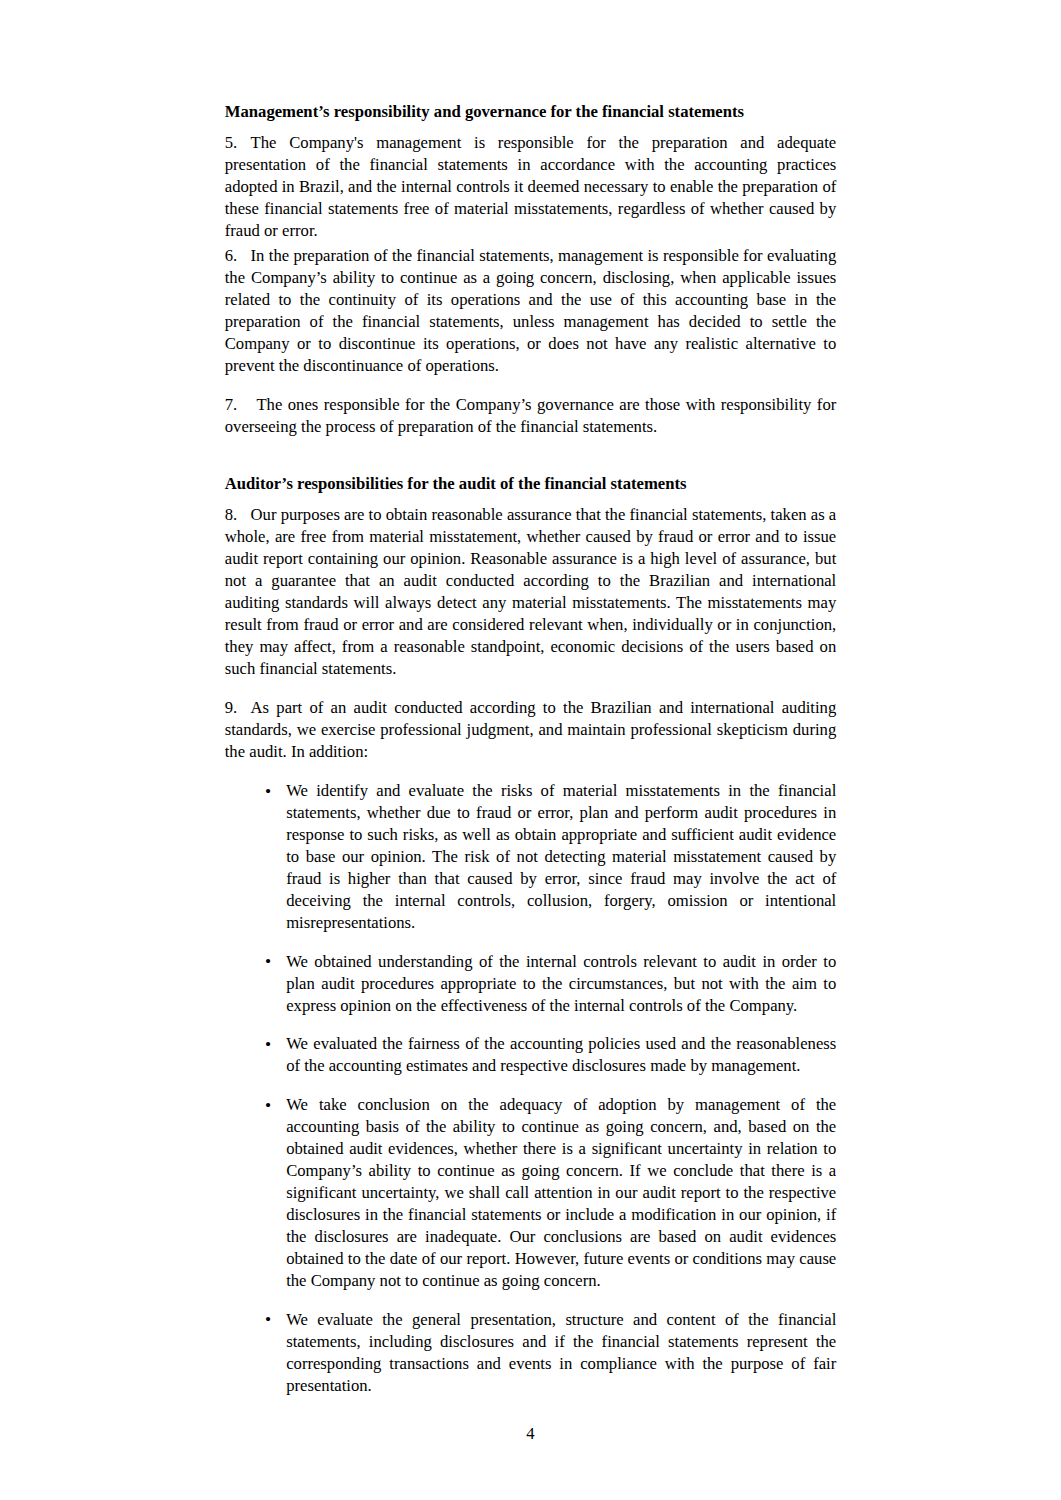Management’s responsibility and governance for the financial statements
5. The Company's management is responsible for the preparation and adequate presentation of the financial statements in accordance with the accounting practices adopted in Brazil, and the internal controls it deemed necessary to enable the preparation of these financial statements free of material misstatements, regardless of whether caused by fraud or error.
6. In the preparation of the financial statements, management is responsible for evaluating the Company’s ability to continue as a going concern, disclosing, when applicable issues related to the continuity of its operations and the use of this accounting base in the preparation of the financial statements, unless management has decided to settle the Company or to discontinue its operations, or does not have any realistic alternative to prevent the discontinuance of operations.
7. The ones responsible for the Company’s governance are those with responsibility for overseeing the process of preparation of the financial statements.
Auditor’s responsibilities for the audit of the financial statements
8. Our purposes are to obtain reasonable assurance that the financial statements, taken as a whole, are free from material misstatement, whether caused by fraud or error and to issue audit report containing our opinion. Reasonable assurance is a high level of assurance, but not a guarantee that an audit conducted according to the Brazilian and international auditing standards will always detect any material misstatements. The misstatements may result from fraud or error and are considered relevant when, individually or in conjunction, they may affect, from a reasonable standpoint, economic decisions of the users based on such financial statements.
9. As part of an audit conducted according to the Brazilian and international auditing standards, we exercise professional judgment, and maintain professional skepticism during the audit. In addition:
We identify and evaluate the risks of material misstatements in the financial statements, whether due to fraud or error, plan and perform audit procedures in response to such risks, as well as obtain appropriate and sufficient audit evidence to base our opinion. The risk of not detecting material misstatement caused by fraud is higher than that caused by error, since fraud may involve the act of deceiving the internal controls, collusion, forgery, omission or intentional misrepresentations.
We obtained understanding of the internal controls relevant to audit in order to plan audit procedures appropriate to the circumstances, but not with the aim to express opinion on the effectiveness of the internal controls of the Company.
We evaluated the fairness of the accounting policies used and the reasonableness of the accounting estimates and respective disclosures made by management.
We take conclusion on the adequacy of adoption by management of the accounting basis of the ability to continue as going concern, and, based on the obtained audit evidences, whether there is a significant uncertainty in relation to Company’s ability to continue as going concern. If we conclude that there is a significant uncertainty, we shall call attention in our audit report to the respective disclosures in the financial statements or include a modification in our opinion, if the disclosures are inadequate. Our conclusions are based on audit evidences obtained to the date of our report. However, future events or conditions may cause the Company not to continue as going concern.
We evaluate the general presentation, structure and content of the financial statements, including disclosures and if the financial statements represent the corresponding transactions and events in compliance with the purpose of fair presentation.
4